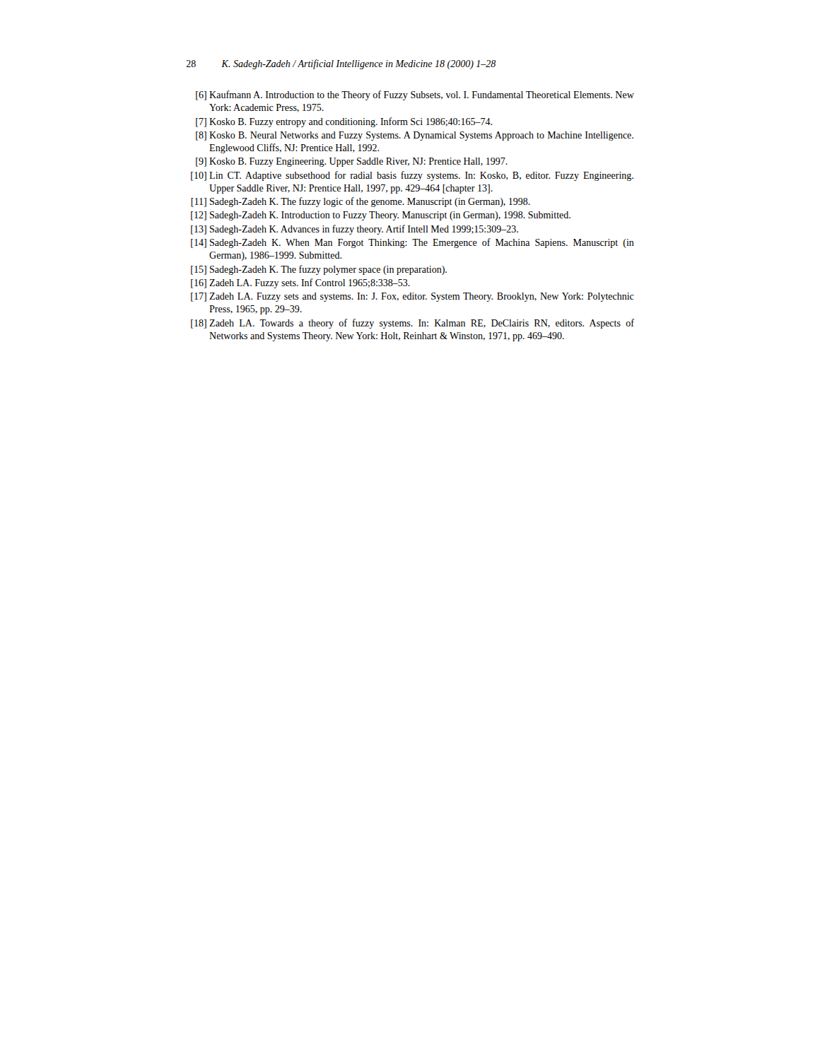28 K. Sadegh-Zadeh / Artificial Intelligence in Medicine 18 (2000) 1–28
[6] Kaufmann A. Introduction to the Theory of Fuzzy Subsets, vol. I. Fundamental Theoretical Elements. New York: Academic Press, 1975.
[7] Kosko B. Fuzzy entropy and conditioning. Inform Sci 1986;40:165–74.
[8] Kosko B. Neural Networks and Fuzzy Systems. A Dynamical Systems Approach to Machine Intelligence. Englewood Cliffs, NJ: Prentice Hall, 1992.
[9] Kosko B. Fuzzy Engineering. Upper Saddle River, NJ: Prentice Hall, 1997.
[10] Lin CT. Adaptive subsethood for radial basis fuzzy systems. In: Kosko, B, editor. Fuzzy Engineering. Upper Saddle River, NJ: Prentice Hall, 1997, pp. 429–464 [chapter 13].
[11] Sadegh-Zadeh K. The fuzzy logic of the genome. Manuscript (in German), 1998.
[12] Sadegh-Zadeh K. Introduction to Fuzzy Theory. Manuscript (in German), 1998. Submitted.
[13] Sadegh-Zadeh K. Advances in fuzzy theory. Artif Intell Med 1999;15:309–23.
[14] Sadegh-Zadeh K. When Man Forgot Thinking: The Emergence of Machina Sapiens. Manuscript (in German), 1986–1999. Submitted.
[15] Sadegh-Zadeh K. The fuzzy polymer space (in preparation).
[16] Zadeh LA. Fuzzy sets. Inf Control 1965;8:338–53.
[17] Zadeh LA. Fuzzy sets and systems. In: J. Fox, editor. System Theory. Brooklyn, New York: Polytechnic Press, 1965, pp. 29–39.
[18] Zadeh LA. Towards a theory of fuzzy systems. In: Kalman RE, DeClairis RN, editors. Aspects of Networks and Systems Theory. New York: Holt, Reinhart & Winston, 1971, pp. 469–490.